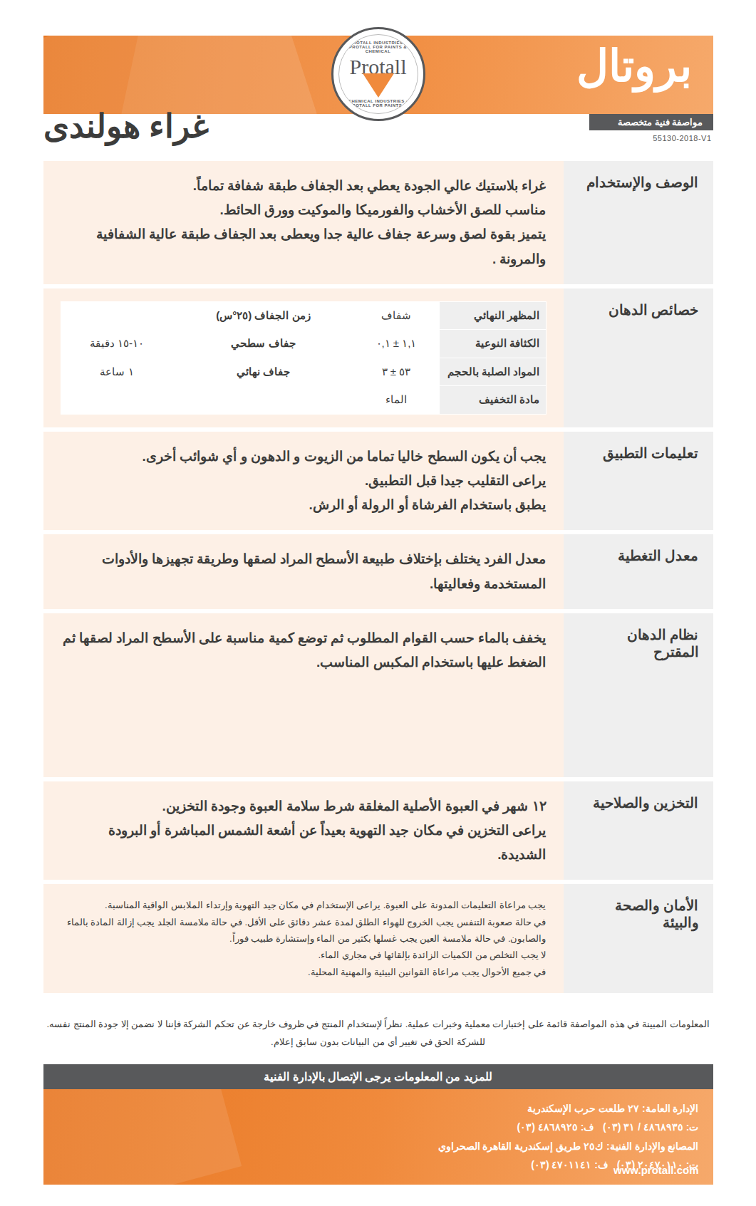بروتال
PROTALL INDUSTRIES • PROTALL FOR PAINTS & CHEMICAL
Protall
CHEMICAL INDUSTRIES • PROTALL FOR PAINTS &
مواصفة فنية متخصصة
55130-2018-V1
غراء هولندى
| الوصف والإستخدام | غراء بلاستيك عالي الجودة يعطي بعد الجفاف طبقة شفافة تماماً. مناسب للصق الأخشاب والفورميكا والموكيت وورق الحائط. يتميز بقوة لصق وسرعة جفاف عالية جدا ويعطى بعد الجفاف طبقة عالية الشفافية والمرونة . |
| خصائص الدهان | / المظهر النهائي / شفاف / زمن الجفاف (٢٥°س) / / / الكثافة النوعية / ١,١ ± ٠,١ / جفاف سطحي / ١٠-١٥ دقيقة / / المواد الصلبة بالحجم / ٥٣ ± ٣ / جفاف نهائي / ١ ساعة / / مادة التخفيف / الماء / / / |
| تعليمات التطبيق | يجب أن يكون السطح خاليا تماما من الزيوت و الدهون و أي شوائب أخرى. يراعى التقليب جيدا قبل التطبيق. يطبق باستخدام الفرشاة أو الرولة أو الرش. |
| معدل التغطية | معدل الفرد يختلف بإختلاف طبيعة الأسطح المراد لصقها وطريقة تجهيزها والأدوات المستخدمة وفعاليتها. |
| نظام الدهان المقترح | يخفف بالماء حسب القوام المطلوب ثم توضع كمية مناسبة على الأسطح المراد لصقها ثم الضغط عليها باستخدام المكبس المناسب. |
| التخزين والصلاحية | ١٢ شهر في العبوة الأصلية المغلقة شرط سلامة العبوة وجودة التخزين. يراعى التخزين في مكان جيد التهوية بعيداً عن أشعة الشمس المباشرة أو البرودة الشديدة. |
| الأمان والصحة والبيئة | يجب مراعاة التعليمات المدونة على العبوة. يراعى الإستخدام في مكان جيد التهوية وإرتداء الملابس الواقية المناسبة. في حالة صعوبة التنفس يجب الخروج للهواء الطلق لمدة عشر دقائق على الأقل. في حالة ملامسة الجلد يجب إزالة المادة بالماء والصابون. في حالة ملامسة العين يجب غسلها بكثير من الماء وإستشارة طبيب فوراً. لا يجب التخلص من الكميات الزائدة بإلقائها في مجاري الماء. في جميع الأحوال يجب مراعاة القوانين البيئية والمهنية المحلية. |
المعلومات المبينة في هذه المواصفة قائمة على إختبارات معملية وخبرات عملية. نظراً لإستخدام المنتج في ظروف خارجة عن تحكم الشركة فإننا لا نضمن إلا جودة المنتج نفسه. للشركة الحق في تغيير أي من البيانات بدون سابق إعلام.
للمزيد من المعلومات يرجى الإتصال بالإدارة الفنية
الإدارة العامة: ٢٧ طلعت حرب الإسكندرية
ت: (٠٣) ٤٨٦٨٩٣٥ / ٣١ ف: (٠٣) ٤٨٦٨٩٢٥
المصانع والإدارة الفنية: ك٢٥ طريق إسكندرية القاهرة الصحراوي
ت: (٠٣) ٢٠٤٧٠١١٠ ف: (٠٣) ٤٧٠١١٤١
www.protall.com